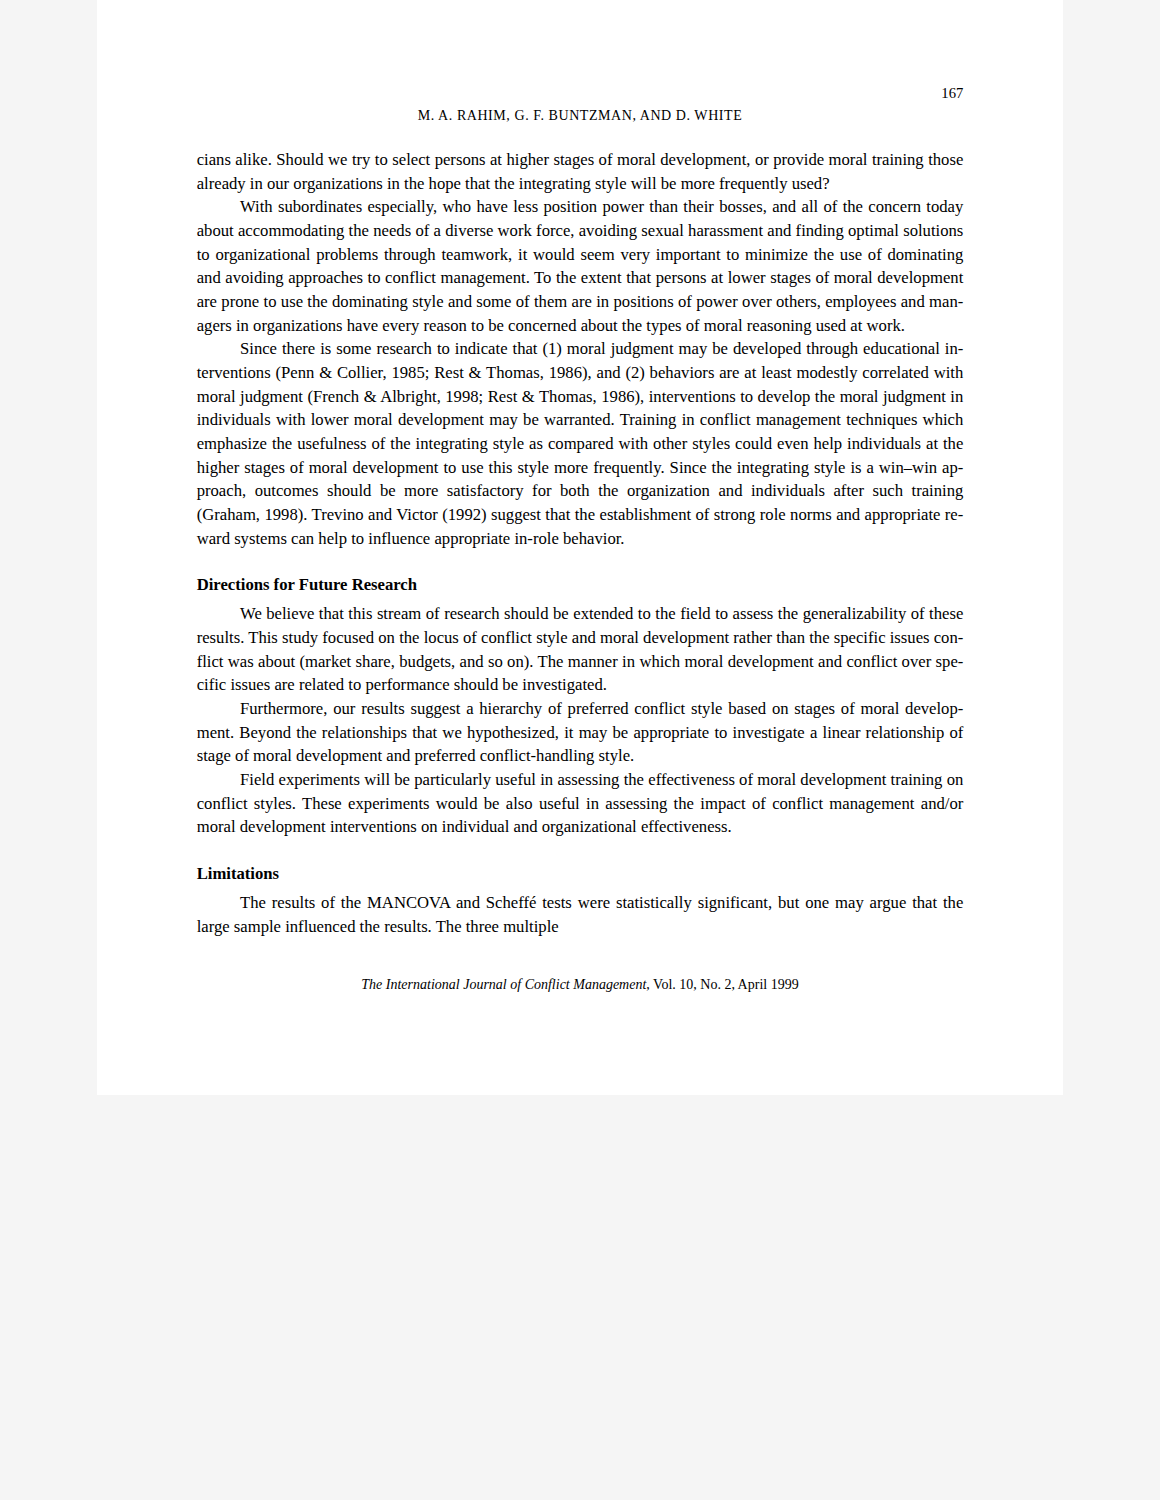167
M. A. RAHIM, G. F. BUNTZMAN, AND D. WHITE
cians alike. Should we try to select persons at higher stages of moral development, or provide moral training those already in our organizations in the hope that the integrating style will be more frequently used?
With subordinates especially, who have less position power than their bosses, and all of the concern today about accommodating the needs of a diverse work force, avoiding sexual harassment and finding optimal solutions to organizational problems through teamwork, it would seem very important to minimize the use of dominating and avoiding approaches to conflict management. To the extent that persons at lower stages of moral development are prone to use the dominating style and some of them are in positions of power over others, employees and managers in organizations have every reason to be concerned about the types of moral reasoning used at work.
Since there is some research to indicate that (1) moral judgment may be developed through educational interventions (Penn & Collier, 1985; Rest & Thomas, 1986), and (2) behaviors are at least modestly correlated with moral judgment (French & Albright, 1998; Rest & Thomas, 1986), interventions to develop the moral judgment in individuals with lower moral development may be warranted. Training in conflict management techniques which emphasize the usefulness of the integrating style as compared with other styles could even help individuals at the higher stages of moral development to use this style more frequently. Since the integrating style is a win–win approach, outcomes should be more satisfactory for both the organization and individuals after such training (Graham, 1998). Trevino and Victor (1992) suggest that the establishment of strong role norms and appropriate reward systems can help to influence appropriate in-role behavior.
Directions for Future Research
We believe that this stream of research should be extended to the field to assess the generalizability of these results. This study focused on the locus of conflict style and moral development rather than the specific issues conflict was about (market share, budgets, and so on). The manner in which moral development and conflict over specific issues are related to performance should be investigated.
Furthermore, our results suggest a hierarchy of preferred conflict style based on stages of moral development. Beyond the relationships that we hypothesized, it may be appropriate to investigate a linear relationship of stage of moral development and preferred conflict-handling style.
Field experiments will be particularly useful in assessing the effectiveness of moral development training on conflict styles. These experiments would be also useful in assessing the impact of conflict management and/or moral development interventions on individual and organizational effectiveness.
Limitations
The results of the MANCOVA and Scheffé tests were statistically significant, but one may argue that the large sample influenced the results. The three multiple
The International Journal of Conflict Management, Vol. 10, No. 2, April 1999